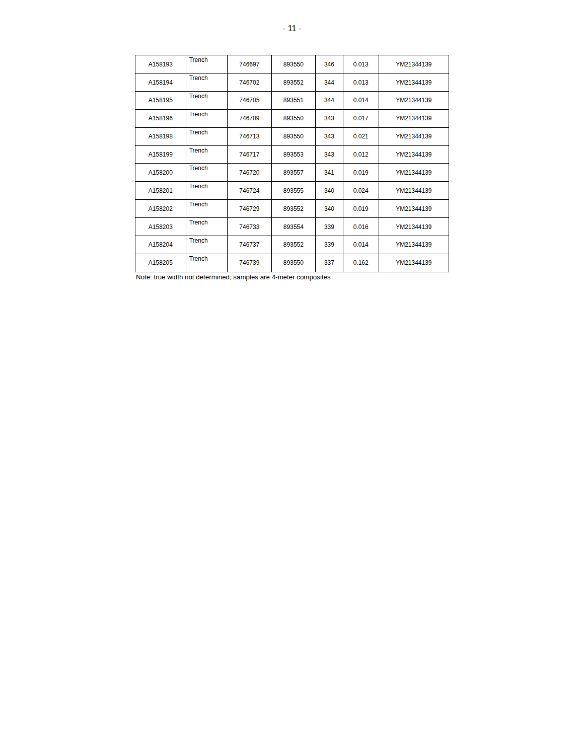- 11 -
| A158193 | Trench | 746697 | 893550 | 346 | 0.013 | YM21344139 |
| A158194 | Trench | 746702 | 893552 | 344 | 0.013 | YM21344139 |
| A158195 | Trench | 746705 | 893551 | 344 | 0.014 | YM21344139 |
| A158196 | Trench | 746709 | 893550 | 343 | 0.017 | YM21344139 |
| A158198 | Trench | 746713 | 893550 | 343 | 0.021 | YM21344139 |
| A158199 | Trench | 746717 | 893553 | 343 | 0.012 | YM21344139 |
| A158200 | Trench | 746720 | 893557 | 341 | 0.019 | YM21344139 |
| A158201 | Trench | 746724 | 893555 | 340 | 0.024 | YM21344139 |
| A158202 | Trench | 746729 | 893552 | 340 | 0.019 | YM21344139 |
| A158203 | Trench | 746733 | 893554 | 339 | 0.016 | YM21344139 |
| A158204 | Trench | 746737 | 893552 | 339 | 0.014 | YM21344139 |
| A158205 | Trench | 746739 | 893550 | 337 | 0.162 | YM21344139 |
Note: true width not determined; samples are 4-meter composites